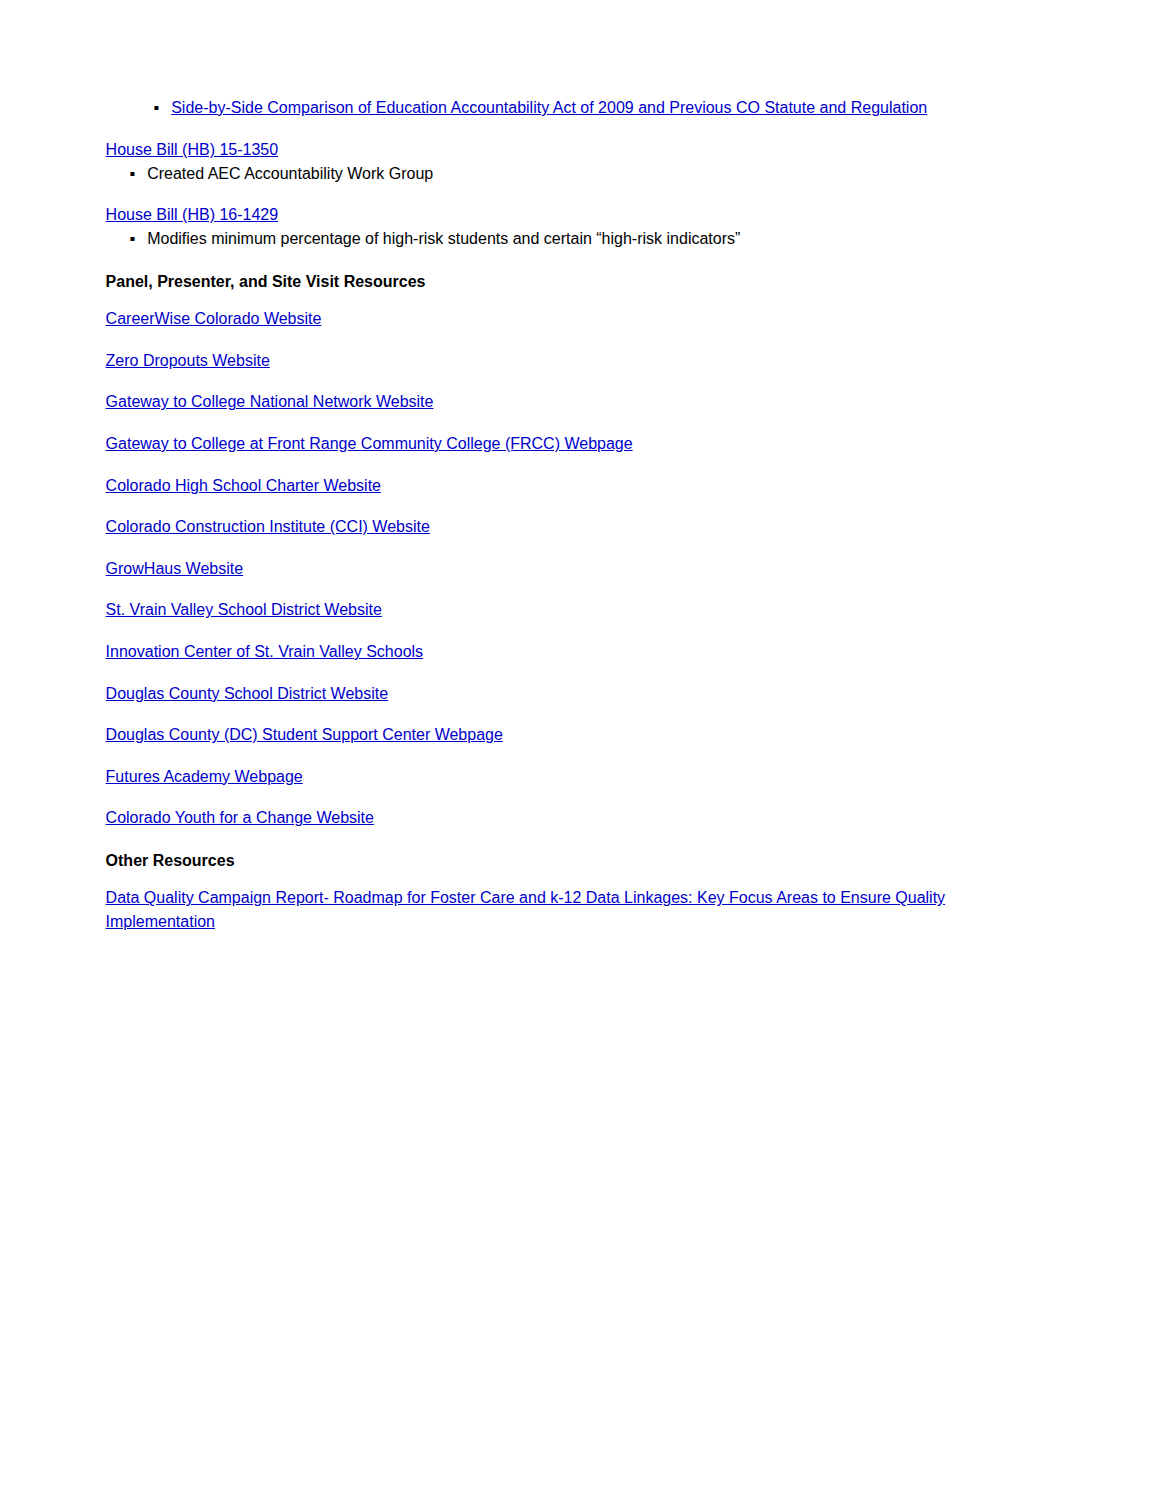Side-by-Side Comparison of Education Accountability Act of 2009 and Previous CO Statute and Regulation
House Bill (HB) 15-1350
Created AEC Accountability Work Group
House Bill (HB) 16-1429
Modifies minimum percentage of high-risk students and certain “high-risk indicators”
Panel, Presenter, and Site Visit Resources
CareerWise Colorado Website
Zero Dropouts Website
Gateway to College National Network Website
Gateway to College at Front Range Community College (FRCC) Webpage
Colorado High School Charter Website
Colorado Construction Institute (CCI) Website
GrowHaus Website
St. Vrain Valley School District Website
Innovation Center of St. Vrain Valley Schools
Douglas County School District Website
Douglas County (DC) Student Support Center Webpage
Futures Academy Webpage
Colorado Youth for a Change Website
Other Resources
Data Quality Campaign Report- Roadmap for Foster Care and k-12 Data Linkages: Key Focus Areas to Ensure Quality Implementation